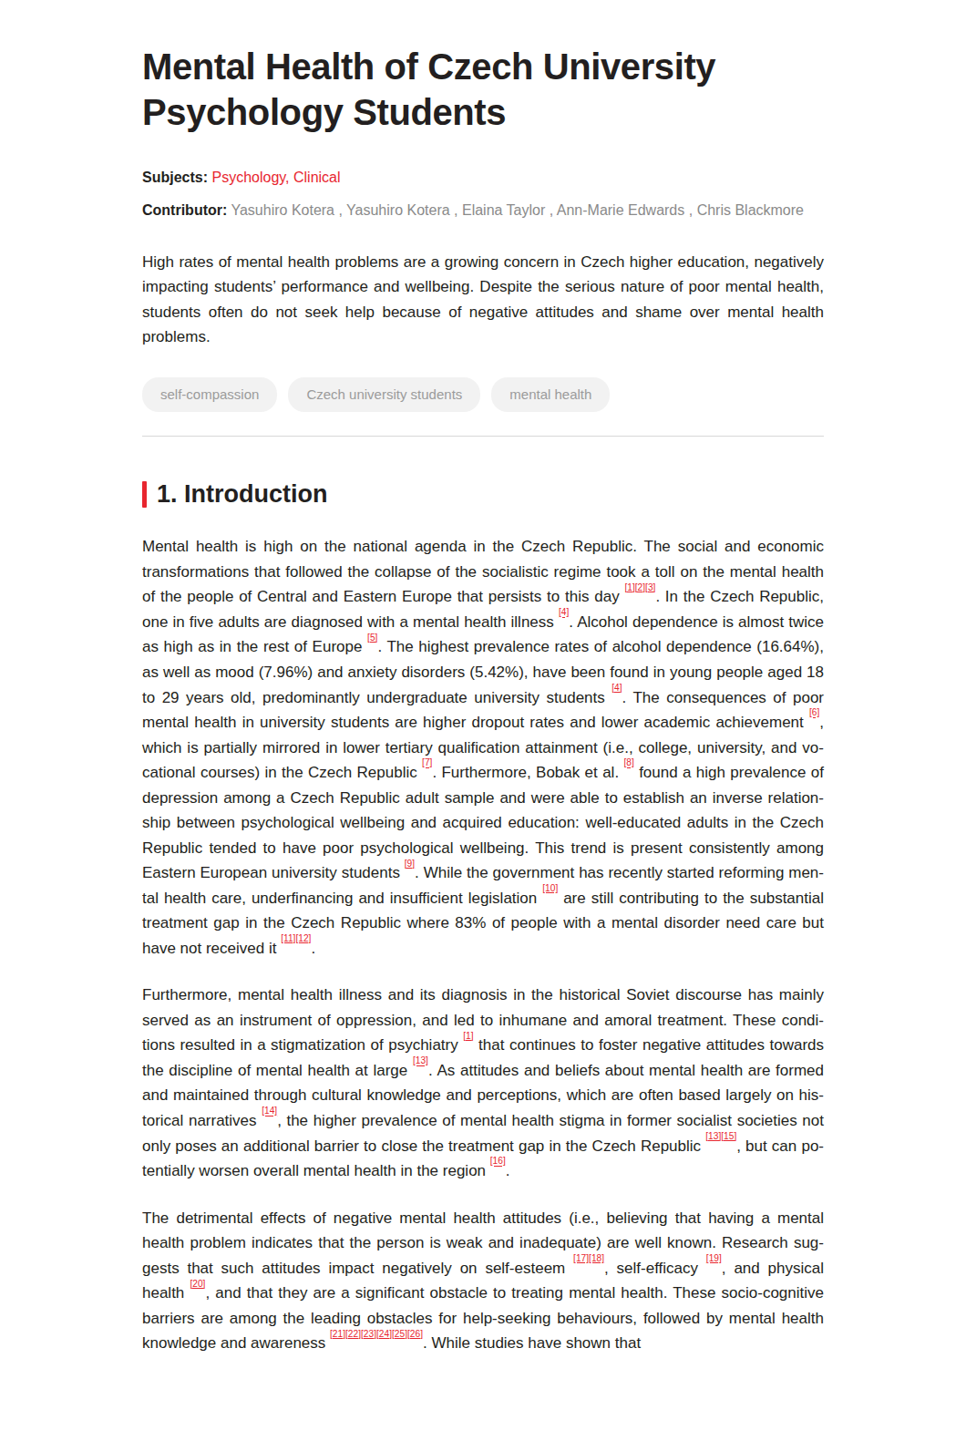Mental Health of Czech University Psychology Students
Subjects: Psychology, Clinical
Contributor: Yasuhiro Kotera , Yasuhiro Kotera , Elaina Taylor , Ann-Marie Edwards , Chris Blackmore
High rates of mental health problems are a growing concern in Czech higher education, negatively impacting students’ performance and wellbeing. Despite the serious nature of poor mental health, students often do not seek help because of negative attitudes and shame over mental health problems.
self-compassion
Czech university students
mental health
1. Introduction
Mental health is high on the national agenda in the Czech Republic. The social and economic transformations that followed the collapse of the socialistic regime took a toll on the mental health of the people of Central and Eastern Europe that persists to this day [1][2][3]. In the Czech Republic, one in five adults are diagnosed with a mental health illness [4]. Alcohol dependence is almost twice as high as in the rest of Europe [5]. The highest prevalence rates of alcohol dependence (16.64%), as well as mood (7.96%) and anxiety disorders (5.42%), have been found in young people aged 18 to 29 years old, predominantly undergraduate university students [4]. The consequences of poor mental health in university students are higher dropout rates and lower academic achievement [6], which is partially mirrored in lower tertiary qualification attainment (i.e., college, university, and vocational courses) in the Czech Republic [7]. Furthermore, Bobak et al. [8] found a high prevalence of depression among a Czech Republic adult sample and were able to establish an inverse relationship between psychological wellbeing and acquired education: well-educated adults in the Czech Republic tended to have poor psychological wellbeing. This trend is present consistently among Eastern European university students [9]. While the government has recently started reforming mental health care, underfinancing and insufficient legislation [10] are still contributing to the substantial treatment gap in the Czech Republic where 83% of people with a mental disorder need care but have not received it [11][12].
Furthermore, mental health illness and its diagnosis in the historical Soviet discourse has mainly served as an instrument of oppression, and led to inhumane and amoral treatment. These conditions resulted in a stigmatization of psychiatry [1] that continues to foster negative attitudes towards the discipline of mental health at large [13]. As attitudes and beliefs about mental health are formed and maintained through cultural knowledge and perceptions, which are often based largely on historical narratives [14], the higher prevalence of mental health stigma in former socialist societies not only poses an additional barrier to close the treatment gap in the Czech Republic [13][15], but can potentially worsen overall mental health in the region [16].
The detrimental effects of negative mental health attitudes (i.e., believing that having a mental health problem indicates that the person is weak and inadequate) are well known. Research suggests that such attitudes impact negatively on self-esteem [17][18], self-efficacy [19], and physical health [20], and that they are a significant obstacle to treating mental health. These socio-cognitive barriers are among the leading obstacles for help-seeking behaviours, followed by mental health knowledge and awareness [21][22][23][24][25][26]. While studies have shown that